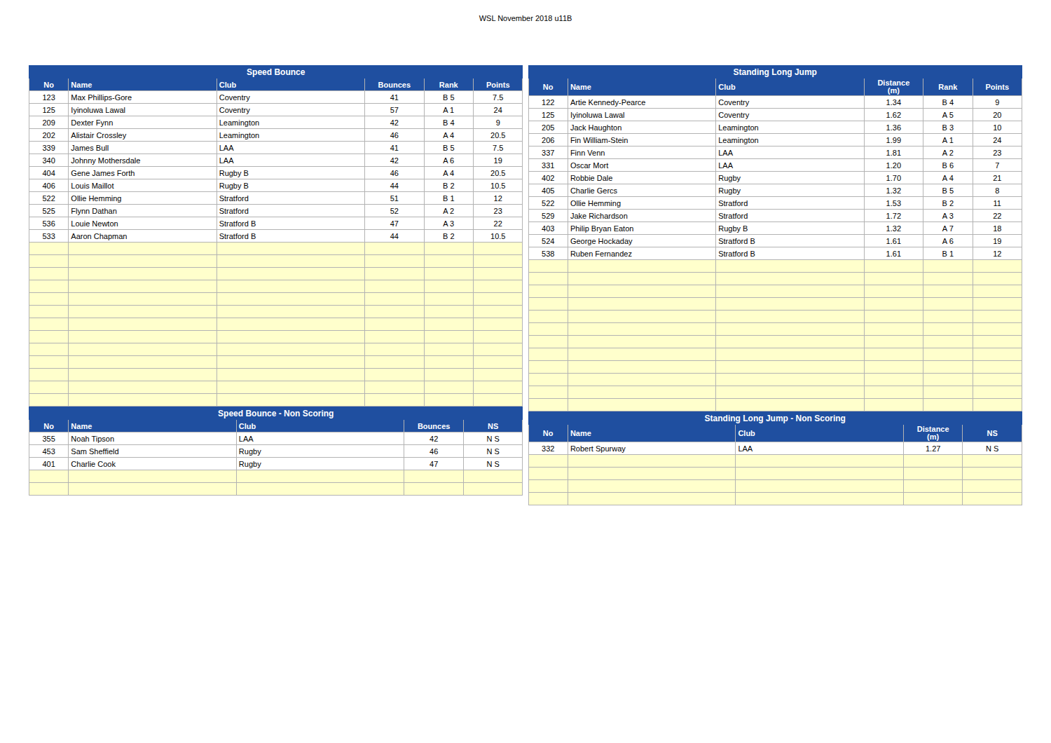WSL November 2018 u11B
| / Speed Bounce / / No / Name / Club / Bounces / Rank / Points / / 123 / Max Phillips-Gore / Coventry / 41 / B 5 / 7.5 / / 125 / Iyinoluwa Lawal / Coventry / 57 / A 1 / 24 / / 209 / Dexter Fynn / Leamington / 42 / B 4 / 9 / / 202 / Alistair Crossley / Leamington / 46 / A 4 / 20.5 / / 339 / James Bull / LAA / 41 / B 5 / 7.5 / / 340 / Johnny Mothersdale / LAA / 42 / A 6 / 19 / / 404 / Gene James Forth / Rugby B / 46 / A 4 / 20.5 / / 406 / Louis Maillot / Rugby B / 44 / B 2 / 10.5 / / 522 / Ollie Hemming / Stratford / 51 / B 1 / 12 / / 525 / Flynn Dathan / Stratford / 52 / A 2 / 23 / / 536 / Louie Newton / Stratford B / 47 / A 3 / 22 / / 533 / Aaron Chapman / Stratford B / 44 / B 2 / 10.5 / / Speed Bounce - Non Scoring / / No / Name / Club / Bounces / NS / / 355 / Noah Tipson / LAA / 42 / N S / / 453 / Sam Sheffield / Rugby / 46 / N S / / 401 / Charlie Cook / Rugby / 47 / N S / | | / Standing Long Jump / / No / Name / Club / Distance (m) / Rank / Points / / 122 / Artie Kennedy-Pearce / Coventry / 1.34 / B 4 / 9 / / 125 / Iyinoluwa Lawal / Coventry / 1.62 / A 5 / 20 / / 205 / Jack Haughton / Leamington / 1.36 / B 3 / 10 / / 206 / Fin William-Stein / Leamington / 1.99 / A 1 / 24 / / 337 / Finn Venn / LAA / 1.81 / A 2 / 23 / / 331 / Oscar Mort / LAA / 1.20 / B 6 / 7 / / 402 / Robbie Dale / Rugby / 1.70 / A 4 / 21 / / 405 / Charlie Gercs / Rugby / 1.32 / B 5 / 8 / / 522 / Ollie Hemming / Stratford / 1.53 / B 2 / 11 / / 529 / Jake Richardson / Stratford / 1.72 / A 3 / 22 / / 403 / Philip Bryan Eaton / Rugby B / 1.32 / A 7 / 18 / / 524 / George Hockaday / Stratford B / 1.61 / A 6 / 19 / / 538 / Ruben Fernandez / Stratford B / 1.61 / B 1 / 12 / / Standing Long Jump - Non Scoring / / No / Name / Club / Distance (m) / NS / / 332 / Robert Spurway / LAA / 1.27 / N S / |